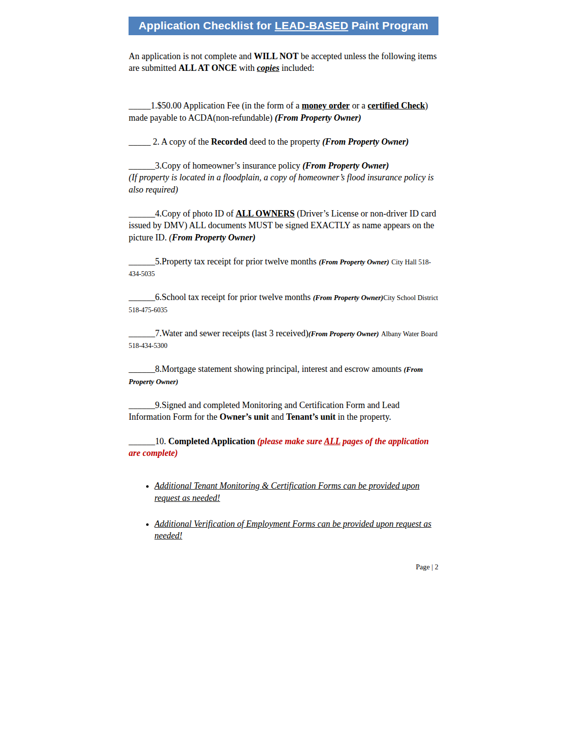Application Checklist for LEAD-BASED Paint Program
An application is not complete and WILL NOT be accepted unless the following items are submitted ALL AT ONCE with copies included:
_____1.$50.00 Application Fee (in the form of a money order or a certified Check) made payable to ACDA(non-refundable) (From Property Owner)
_____ 2. A copy of the Recorded deed to the property (From Property Owner)
______3.Copy of homeowner’s insurance policy (From Property Owner)
(If property is located in a floodplain, a copy of homeowner’s flood insurance policy is also required)
______4.Copy of photo ID of ALL OWNERS (Driver’s License or non-driver ID card issued by DMV) ALL documents MUST be signed EXACTLY as name appears on the picture ID. (From Property Owner)
______5.Property tax receipt for prior twelve months (From Property Owner) City Hall 518-434-5035
______6.School tax receipt for prior twelve months (From Property Owner) City School District 518-475-6035
______7.Water and sewer receipts (last 3 received)(From Property Owner) Albany Water Board 518-434-5300
______8.Mortgage statement showing principal, interest and escrow amounts (From Property Owner)
______9.Signed and completed Monitoring and Certification Form and Lead Information Form for the Owner’s unit and Tenant’s unit in the property.
______10. Completed Application (please make sure ALL pages of the application are complete)
Additional Tenant Monitoring & Certification Forms can be provided upon request as needed!
Additional Verification of Employment Forms can be provided upon request as needed!
Page | 2